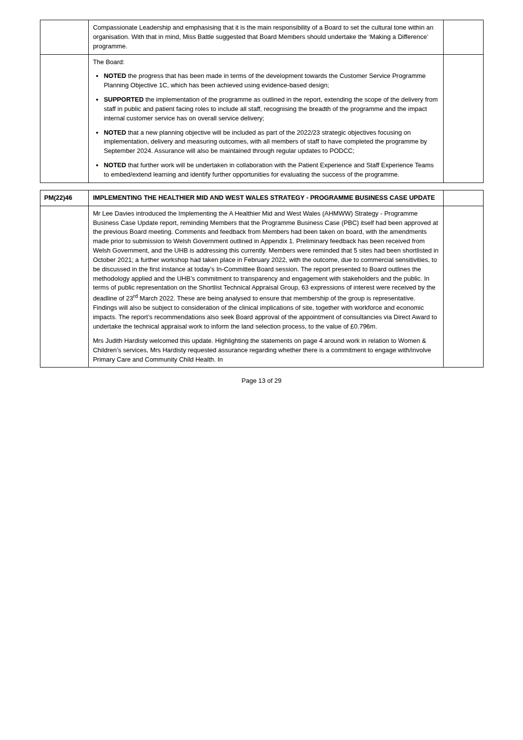| | Compassionate Leadership and emphasising that it is the main responsibility of a Board to set the cultural tone within an organisation. With that in mind, Miss Battle suggested that Board Members should undertake the ‘Making a Difference’ programme. | |
| | The Board: NOTED the progress that has been made in terms of the development towards the Customer Service Programme Planning Objective 1C, which has been achieved using evidence-based design; SUPPORTED the implementation of the programme as outlined in the report, extending the scope of the delivery from staff in public and patient facing roles to include all staff, recognising the breadth of the programme and the impact internal customer service has on overall service delivery; NOTED that a new planning objective will be included as part of the 2022/23 strategic objectives focusing on implementation, delivery and measuring outcomes, with all members of staff to have completed the programme by September 2024. Assurance will also be maintained through regular updates to PODCC; NOTED that further work will be undertaken in collaboration with the Patient Experience and Staff Experience Teams to embed/extend learning and identify further opportunities for evaluating the success of the programme. | |
| PM(22)46 | IMPLEMENTING THE HEALTHIER MID AND WEST WALES STRATEGY - PROGRAMME BUSINESS CASE UPDATE | |
| | Mr Lee Davies introduced the Implementing the A Healthier Mid and West Wales (AHMWW) Strategy - Programme Business Case Update report, reminding Members that the Programme Business Case (PBC) itself had been approved at the previous Board meeting. Comments and feedback from Members had been taken on board, with the amendments made prior to submission to Welsh Government outlined in Appendix 1. Preliminary feedback has been received from Welsh Government, and the UHB is addressing this currently. Members were reminded that 5 sites had been shortlisted in October 2021; a further workshop had taken place in February 2022, with the outcome, due to commercial sensitivities, to be discussed in the first instance at today’s In-Committee Board session. The report presented to Board outlines the methodology applied and the UHB’s commitment to transparency and engagement with stakeholders and the public. In terms of public representation on the Shortlist Technical Appraisal Group, 63 expressions of interest were received by the deadline of 23 rd March 2022. These are being analysed to ensure that membership of the group is representative. Findings will also be subject to consideration of the clinical implications of site, together with workforce and economic impacts. The report’s recommendations also seek Board approval of the appointment of consultancies via Direct Award to undertake the technical appraisal work to inform the land selection process, to the value of £0.796m. Mrs Judith Hardisty welcomed this update. Highlighting the statements on page 4 around work in relation to Women & Children’s services, Mrs Hardisty requested assurance regarding whether there is a commitment to engage with/involve Primary Care and Community Child Health. In | |
Page 13 of 29